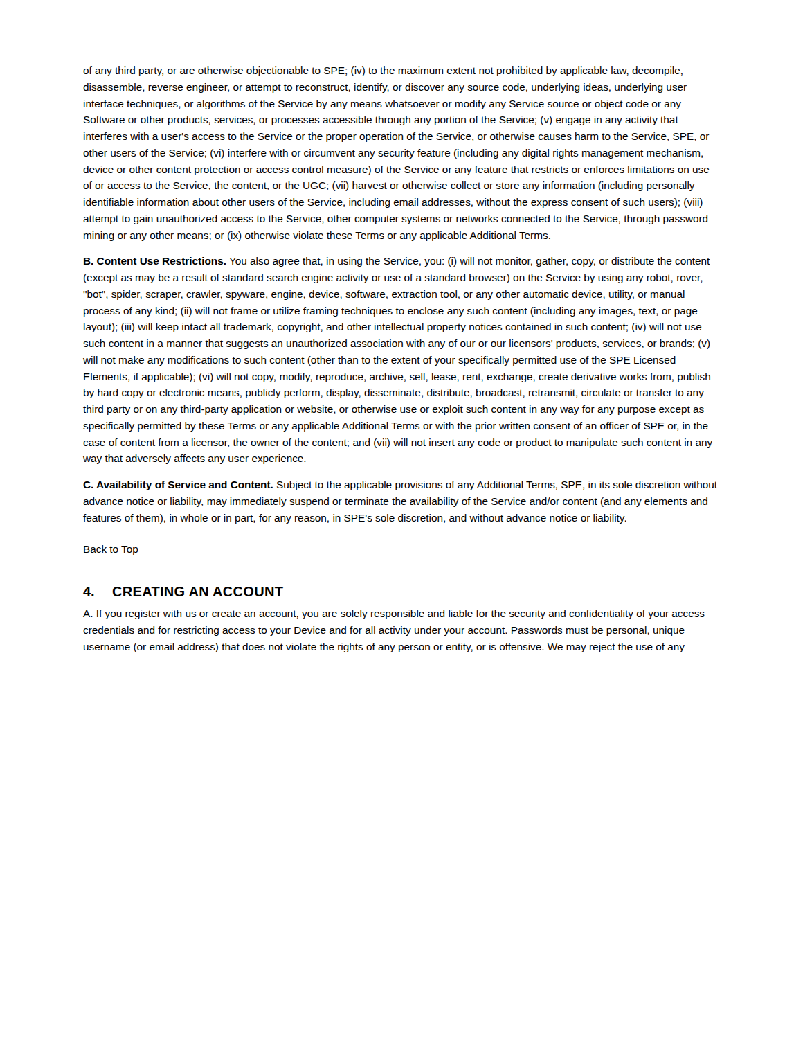of any third party, or are otherwise objectionable to SPE; (iv) to the maximum extent not prohibited by applicable law, decompile, disassemble, reverse engineer, or attempt to reconstruct, identify, or discover any source code, underlying ideas, underlying user interface techniques, or algorithms of the Service by any means whatsoever or modify any Service source or object code or any Software or other products, services, or processes accessible through any portion of the Service; (v) engage in any activity that interferes with a user's access to the Service or the proper operation of the Service, or otherwise causes harm to the Service, SPE, or other users of the Service; (vi) interfere with or circumvent any security feature (including any digital rights management mechanism, device or other content protection or access control measure) of the Service or any feature that restricts or enforces limitations on use of or access to the Service, the content, or the UGC; (vii) harvest or otherwise collect or store any information (including personally identifiable information about other users of the Service, including email addresses, without the express consent of such users); (viii) attempt to gain unauthorized access to the Service, other computer systems or networks connected to the Service, through password mining or any other means; or (ix) otherwise violate these Terms or any applicable Additional Terms.
B. Content Use Restrictions. You also agree that, in using the Service, you: (i) will not monitor, gather, copy, or distribute the content (except as may be a result of standard search engine activity or use of a standard browser) on the Service by using any robot, rover, "bot", spider, scraper, crawler, spyware, engine, device, software, extraction tool, or any other automatic device, utility, or manual process of any kind; (ii) will not frame or utilize framing techniques to enclose any such content (including any images, text, or page layout); (iii) will keep intact all trademark, copyright, and other intellectual property notices contained in such content; (iv) will not use such content in a manner that suggests an unauthorized association with any of our or our licensors' products, services, or brands; (v) will not make any modifications to such content (other than to the extent of your specifically permitted use of the SPE Licensed Elements, if applicable); (vi) will not copy, modify, reproduce, archive, sell, lease, rent, exchange, create derivative works from, publish by hard copy or electronic means, publicly perform, display, disseminate, distribute, broadcast, retransmit, circulate or transfer to any third party or on any third-party application or website, or otherwise use or exploit such content in any way for any purpose except as specifically permitted by these Terms or any applicable Additional Terms or with the prior written consent of an officer of SPE or, in the case of content from a licensor, the owner of the content; and (vii) will not insert any code or product to manipulate such content in any way that adversely affects any user experience.
C. Availability of Service and Content. Subject to the applicable provisions of any Additional Terms, SPE, in its sole discretion without advance notice or liability, may immediately suspend or terminate the availability of the Service and/or content (and any elements and features of them), in whole or in part, for any reason, in SPE's sole discretion, and without advance notice or liability.
Back to Top
4. CREATING AN ACCOUNT
A. If you register with us or create an account, you are solely responsible and liable for the security and confidentiality of your access credentials and for restricting access to your Device and for all activity under your account. Passwords must be personal, unique username (or email address) that does not violate the rights of any person or entity, or is offensive. We may reject the use of any